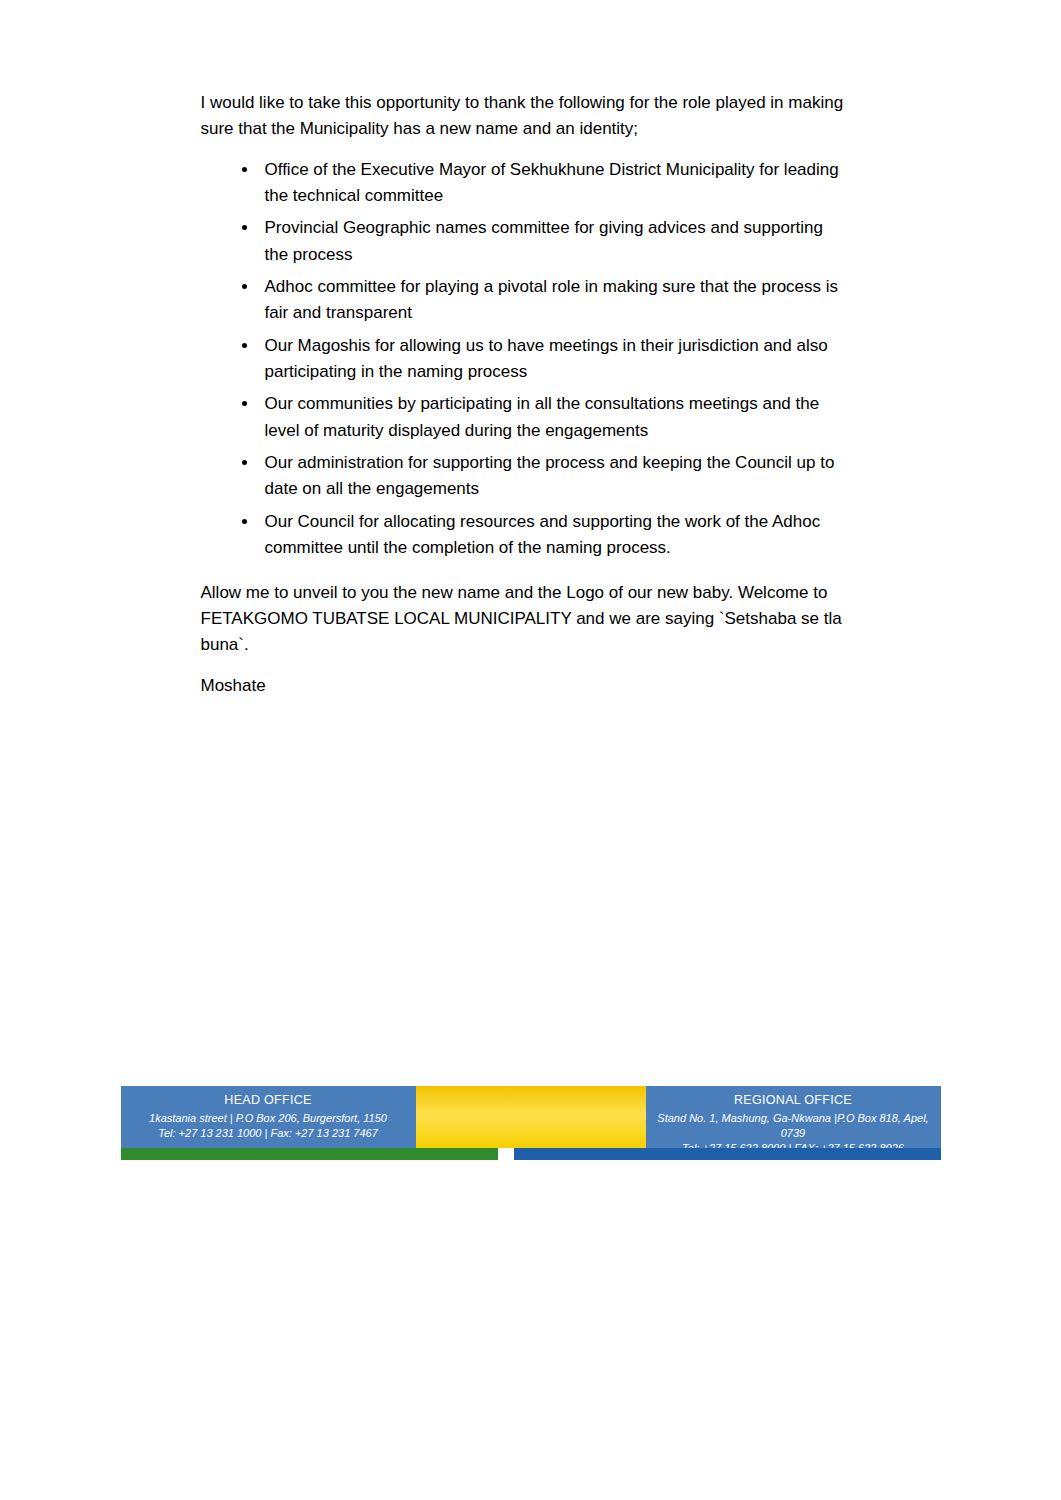I would like to take this opportunity to thank the following for the role played in making sure that the Municipality has a new name and an identity;
Office of the Executive Mayor of Sekhukhune District Municipality for leading the technical committee
Provincial Geographic names committee for giving advices and supporting the process
Adhoc committee for playing a pivotal role in making sure that the process is fair and transparent
Our Magoshis for allowing us to have meetings in their jurisdiction and also participating in the naming process
Our communities by participating in all the consultations meetings and the level of maturity displayed during the engagements
Our administration for supporting the process and keeping the Council up to date on all the engagements
Our Council for allocating resources and supporting the work of the Adhoc committee until the completion of the naming process.
Allow me to unveil to you the new name and the Logo of our new baby. Welcome to FETAKGOMO TUBATSE LOCAL MUNICIPALITY and we are saying `Setshaba se tla buna`.
Moshate
HEAD OFFICE
1kastania street | P.O Box 206, Burgersfort, 1150
Tel: +27 13 231 1000 | Fax: +27 13 231 7467
REGIONAL OFFICE
Stand No. 1, Mashung, Ga-Nkwana |P.O Box 818, Apel, 0739
Tel: +27 15 622 8000 | FAX: +27 15 622 8026